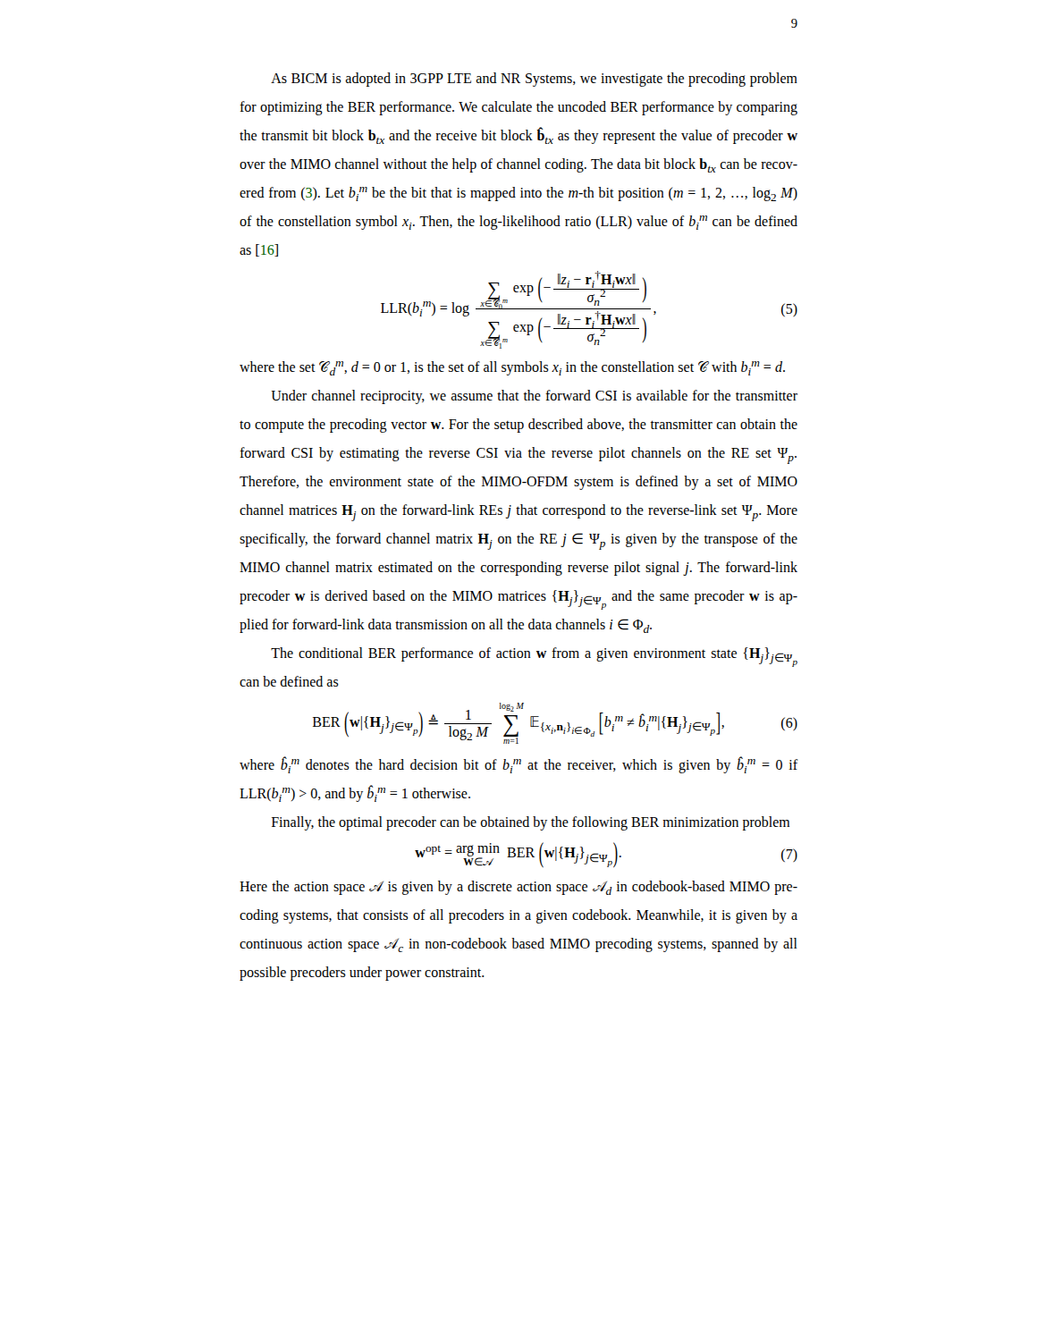9
As BICM is adopted in 3GPP LTE and NR Systems, we investigate the precoding problem for optimizing the BER performance. We calculate the uncoded BER performance by comparing the transmit bit block btx and the receive bit block b̂tx as they represent the value of precoder w over the MIMO channel without the help of channel coding. The data bit block btx can be recovered from (3). Let bim be the bit that is mapped into the m-th bit position (m = 1, 2, …, log2 M) of the constellation symbol xi. Then, the log-likelihood ratio (LLR) value of bim can be defined as [16]
LLR(bim) = log ∑x∈𝒞0m exp (−‖zi − ri†Hiwx‖σn2) ∑x∈𝒞1m exp (−‖zi − ri†Hiwx‖σn2) , (5)
where the set 𝒞dm, d = 0 or 1, is the set of all symbols xi in the constellation set 𝒞 with bim = d.
Under channel reciprocity, we assume that the forward CSI is available for the transmitter to compute the precoding vector w. For the setup described above, the transmitter can obtain the forward CSI by estimating the reverse CSI via the reverse pilot channels on the RE set Ψp. Therefore, the environment state of the MIMO-OFDM system is defined by a set of MIMO channel matrices Hj on the forward-link REs j that correspond to the reverse-link set Ψp. More specifically, the forward channel matrix Hj on the RE j ∈ Ψp is given by the transpose of the MIMO channel matrix estimated on the corresponding reverse pilot signal j. The forward-link precoder w is derived based on the MIMO matrices {Hj}j∈Ψp and the same precoder w is applied for forward-link data transmission on all the data channels i ∈ Φd.
The conditional BER performance of action w from a given environment state {Hj}j∈Ψp can be defined as
BER (w|{Hj}j∈Ψp) ≜ 1 log2 M log2 M∑m=1 𝔼{xi,ni}i∈Φd [bim ≠ b̂im|{Hj}j∈Ψp], (6)
where b̂im denotes the hard decision bit of bim at the receiver, which is given by b̂im = 0 if LLR(bim) > 0, and by b̂im = 1 otherwise.
Finally, the optimal precoder can be obtained by the following BER minimization problem
wopt = arg min W∈𝒜 BER (w|{Hj}j∈Ψp). (7)
Here the action space 𝒜 is given by a discrete action space 𝒜d in codebook-based MIMO precoding systems, that consists of all precoders in a given codebook. Meanwhile, it is given by a continuous action space 𝒜c in non-codebook based MIMO precoding systems, spanned by all possible precoders under power constraint.